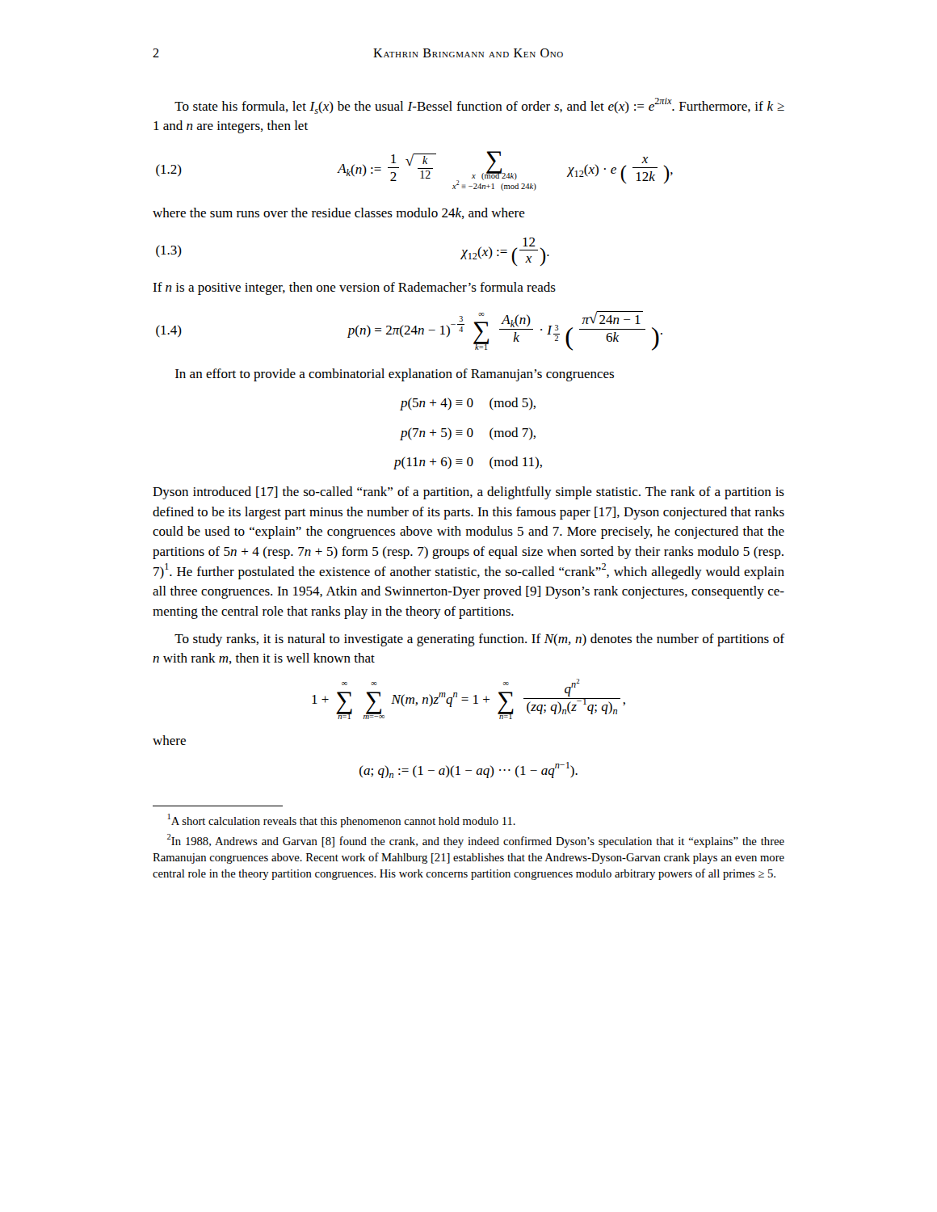2 Kathrin Bringmann and Ken Ono
To state his formula, let Is(x) be the usual I-Bessel function of order s, and let e(x) := e2πix. Furthermore, if k ≥ 1 and n are integers, then let
(1.2)
Ak(n) := 12 k 12 ∑ x (mod 24k) x2 ≡ −24n+1 (mod 24k) χ12(x) · e ( x 12k ),
where the sum runs over the residue classes modulo 24k, and where
(1.3)
χ12(x) := (12 x).
If n is a positive integer, then one version of Rademacher’s formula reads
(1.4)
p(n) = 2π(24n − 1)−34 ∞ ∑ k=1 Ak(n) k · I32 ( π 24n − 16k ).
In an effort to provide a combinatorial explanation of Ramanujan’s congruences
p(5n + 4) ≡ 0 (mod 5),
p(7n + 5) ≡ 0 (mod 7),
p(11n + 6) ≡ 0 (mod 11),
Dyson introduced [17] the so-called “rank” of a partition, a delightfully simple statistic. The rank of a partition is defined to be its largest part minus the number of its parts. In this famous paper [17], Dyson conjectured that ranks could be used to “explain” the congruences above with modulus 5 and 7. More precisely, he conjectured that the partitions of 5n + 4 (resp. 7n + 5) form 5 (resp. 7) groups of equal size when sorted by their ranks modulo 5 (resp. 7)1. He further postulated the existence of another statistic, the so-called “crank”2, which allegedly would explain all three congruences. In 1954, Atkin and Swinnerton-Dyer proved [9] Dyson’s rank conjectures, consequently cementing the central role that ranks play in the theory of partitions.
To study ranks, it is natural to investigate a generating function. If N(m, n) denotes the number of partitions of n with rank m, then it is well known that
1 + ∞ ∑ n=1 ∞ ∑ m=−∞ N(m, n)zmqn = 1 + ∞ ∑ n=1 qn2(zq; q)n(z−1q; q)n,
where
(a; q)n := (1 − a)(1 − aq) ··· (1 − aqn−1).
1 A short calculation reveals that this phenomenon cannot hold modulo 11.
2 In 1988, Andrews and Garvan [8] found the crank, and they indeed confirmed Dyson’s speculation that it “explains” the three Ramanujan congruences above. Recent work of Mahlburg [21] establishes that the Andrews-Dyson-Garvan crank plays an even more central role in the theory partition congruences. His work concerns partition congruences modulo arbitrary powers of all primes ≥ 5.